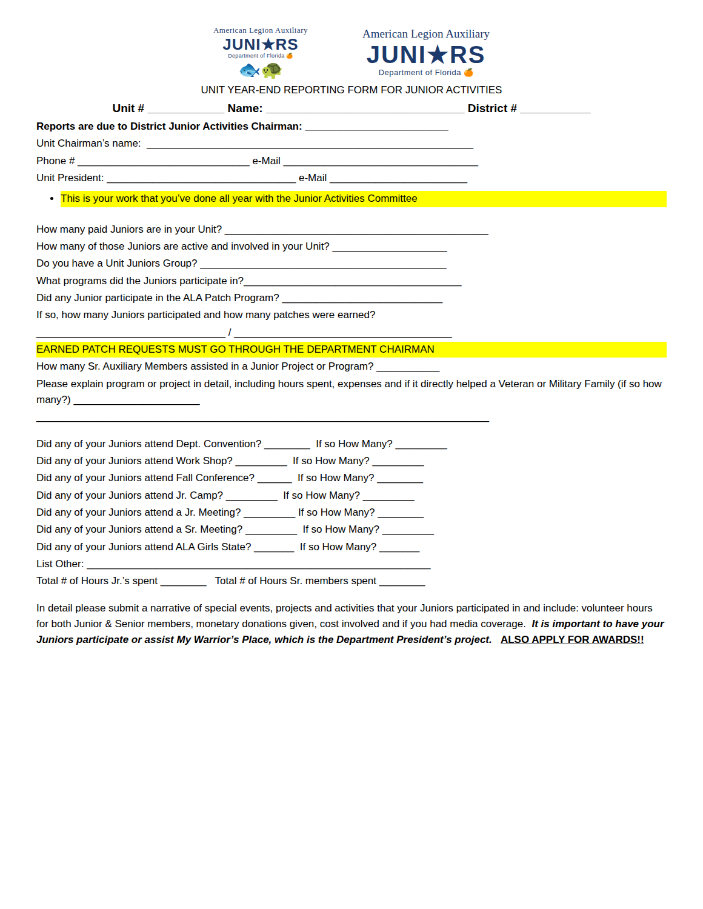American Legion Auxiliary
JUNI★RS
Department of Florida 🍊
🐟🐢
American Legion Auxiliary
JUNI★RS
Department of Florida 🍊
UNIT YEAR-END REPORTING FORM FOR JUNIOR ACTIVITIES
Unit # ____________ Name: _______________________________ District # ___________
Reports are due to District Junior Activities Chairman: _________________________
Unit Chairman’s name: _________________________________________________________
Phone # ______________________________ e-Mail __________________________________
Unit President: _________________________________ e-Mail ________________________
This is your work that you’ve done all year with the Junior Activities Committee
How many paid Juniors are in your Unit? ______________________________________________
How many of those Juniors are active and involved in your Unit? ____________________
Do you have a Unit Juniors Group? ___________________________________________
What programs did the Juniors participate in?______________________________________
Did any Junior participate in the ALA Patch Program? ____________________________
If so, how many Juniors participated and how many patches were earned?
_________________________________ / ______________________________________
EARNED PATCH REQUESTS MUST GO THROUGH THE DEPARTMENT CHAIRMAN
How many Sr. Auxiliary Members assisted in a Junior Project or Program? ___________
Please explain program or project in detail, including hours spent, expenses and if it directly helped a Veteran or Military Family (if so how many?) ______________________
_______________________________________________________________________________
Did any of your Juniors attend Dept. Convention? ________ If so How Many? _________
Did any of your Juniors attend Work Shop? _________ If so How Many? _________
Did any of your Juniors attend Fall Conference? ______ If so How Many? ________
Did any of your Juniors attend Jr. Camp? _________ If so How Many? _________
Did any of your Juniors attend a Jr. Meeting? _________ If so How Many? ________
Did any of your Juniors attend a Sr. Meeting? _________ If so How Many? _________
Did any of your Juniors attend ALA Girls State? _______ If so How Many? _______
List Other: ____________________________________________________________
Total # of Hours Jr.’s spent ________ Total # of Hours Sr. members spent ________
In detail please submit a narrative of special events, projects and activities that your Juniors participated in and include: volunteer hours for both Junior & Senior members, monetary donations given, cost involved and if you had media coverage. It is important to have your Juniors participate or assist My Warrior’s Place, which is the Department President’s project. ALSO APPLY FOR AWARDS!!